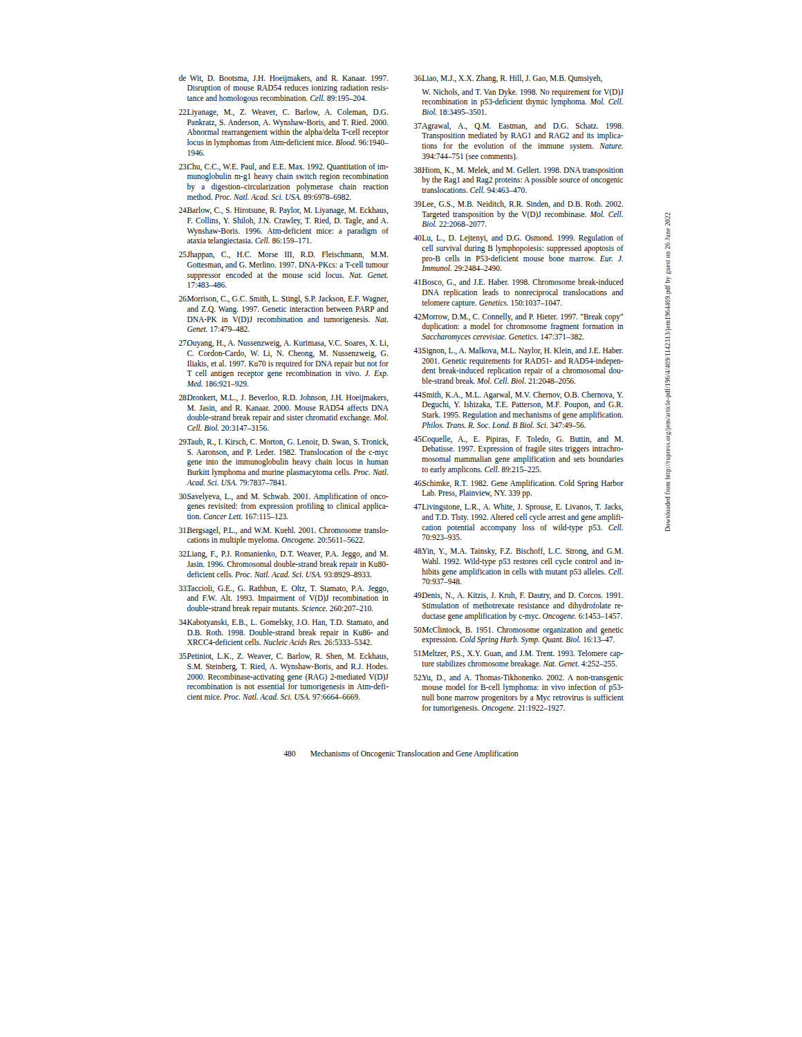Downloaded from http://rupress.org/jem/article-pdf/196/4/469/1142313/jem1964469.pdf by guest on 26 June 2022
de Wit, D. Bootsma, J.H. Hoeijmakers, and R. Kanaar. 1997. Disruption of mouse RAD54 reduces ionizing radiation resistance and homologous recombination. Cell. 89:195–204.
22. Liyanage, M., Z. Weaver, C. Barlow, A. Coleman, D.G. Pankratz, S. Anderson, A. Wynshaw-Boris, and T. Ried. 2000. Abnormal rearrangement within the alpha/delta T-cell receptor locus in lymphomas from Atm-deficient mice. Blood. 96:1940–1946.
23. Chu, C.C., W.E. Paul, and E.E. Max. 1992. Quantitation of immunoglobulin m-g1 heavy chain switch region recombination by a digestion–circularization polymerase chain reaction method. Proc. Natl. Acad. Sci. USA. 89:6978–6982.
24. Barlow, C., S. Hirotsune, R. Paylor, M. Liyanage, M. Eckhaus, F. Collins, Y. Shiloh, J.N. Crawley, T. Ried, D. Tagle, and A. Wynshaw-Boris. 1996. Atm-deficient mice: a paradigm of ataxia telangiectasia. Cell. 86:159–171.
25. Jhappan, C., H.C. Morse III, R.D. Fleischmann, M.M. Gottesman, and G. Merlino. 1997. DNA-PKcs: a T-cell tumour suppressor encoded at the mouse scid locus. Nat. Genet. 17:483–486.
26. Morrison, C., G.C. Smith, L. Stingl, S.P. Jackson, E.F. Wagner, and Z.Q. Wang. 1997. Genetic interaction between PARP and DNA-PK in V(D)J recombination and tumorigenesis. Nat. Genet. 17:479–482.
27. Ouyang, H., A. Nussenzweig, A. Kurimasa, V.C. Soares, X. Li, C. Cordon-Cardo, W. Li, N. Cheong, M. Nussenzweig, G. Iliakis, et al. 1997. Ku70 is required for DNA repair but not for T cell antigen receptor gene recombination in vivo. J. Exp. Med. 186:921–929.
28. Dronkert, M.L., J. Beverloo, R.D. Johnson, J.H. Hoeijmakers, M. Jasin, and R. Kanaar. 2000. Mouse RAD54 affects DNA double-strand break repair and sister chromatid exchange. Mol. Cell. Biol. 20:3147–3156.
29. Taub, R., I. Kirsch, C. Morton, G. Lenoir, D. Swan, S. Tronick, S. Aaronson, and P. Leder. 1982. Translocation of the c-myc gene into the immunoglobulin heavy chain locus in human Burkitt lymphoma and murine plasmacytoma cells. Proc. Natl. Acad. Sci. USA. 79:7837–7841.
30. Savelyeva, L., and M. Schwab. 2001. Amplification of oncogenes revisited: from expression profiling to clinical application. Cancer Lett. 167:115–123.
31. Bergsagel, P.L., and W.M. Kuehl. 2001. Chromosome translocations in multiple myeloma. Oncogene. 20:5611–5622.
32. Liang, F., P.J. Romanienko, D.T. Weaver, P.A. Jeggo, and M. Jasin. 1996. Chromosomal double-strand break repair in Ku80-deficient cells. Proc. Natl. Acad. Sci. USA. 93:8929–8933.
33. Taccioli, G.E., G. Rathbun, E. Oltz, T. Stamato, P.A. Jeggo, and F.W. Alt. 1993. Impairment of V(D)J recombination in double-strand break repair mutants. Science. 260:207–210.
34. Kabotyanski, E.B., L. Gomelsky, J.O. Han, T.D. Stamato, and D.B. Roth. 1998. Double-strand break repair in Ku86- and XRCC4-deficient cells. Nucleic Acids Res. 26:5333–5342.
35. Petiniot, L.K., Z. Weaver, C. Barlow, R. Shen, M. Eckhaus, S.M. Steinberg, T. Ried, A. Wynshaw-Boris, and R.J. Hodes. 2000. Recombinase-activating gene (RAG) 2-mediated V(D)J recombination is not essential for tumorigenesis in Atm-deficient mice. Proc. Natl. Acad. Sci. USA. 97:6664–6669.
36. Liao, M.J., X.X. Zhang, R. Hill, J. Gao, M.B. Qumsiyeh,
W. Nichols, and T. Van Dyke. 1998. No requirement for V(D)J recombination in p53-deficient thymic lymphoma. Mol. Cell. Biol. 18:3495–3501.
37. Agrawal, A., Q.M. Eastman, and D.G. Schatz. 1998. Transposition mediated by RAG1 and RAG2 and its implications for the evolution of the immune system. Nature. 394:744–751 (see comments).
38. Hiom, K., M. Melek, and M. Gellert. 1998. DNA transposition by the Rag1 and Rag2 proteins: A possible source of oncogenic translocations. Cell. 94:463–470.
39. Lee, G.S., M.B. Neiditch, R.R. Sinden, and D.B. Roth. 2002. Targeted transposition by the V(D)J recombinase. Mol. Cell. Biol. 22:2068–2077.
40. Lu, L., D. Lejtenyi, and D.G. Osmond. 1999. Regulation of cell survival during B lymphopoiesis: suppressed apoptosis of pro-B cells in P53-deficient mouse bone marrow. Eur. J. Immunol. 29:2484–2490.
41. Bosco, G., and J.E. Haber. 1998. Chromosome break-induced DNA replication leads to nonreciprocal translocations and telomere capture. Genetics. 150:1037–1047.
42. Morrow, D.M., C. Connelly, and P. Hieter. 1997. "Break copy" duplication: a model for chromosome fragment formation in Saccharomyces cerevisiae. Genetics. 147:371–382.
43. Signon, L., A. Malkova, M.L. Naylor, H. Klein, and J.E. Haber. 2001. Genetic requirements for RAD51- and RAD54-independent break-induced replication repair of a chromosomal double-strand break. Mol. Cell. Biol. 21:2048–2056.
44. Smith, K.A., M.L. Agarwal, M.V. Chernov, O.B. Chernova, Y. Deguchi, Y. Ishizaka, T.E. Patterson, M.F. Poupon, and G.R. Stark. 1995. Regulation and mechanisms of gene amplification. Philos. Trans. R. Soc. Lond. B Biol. Sci. 347:49–56.
45. Coquelle, A., E. Pipiras, F. Toledo, G. Buttin, and M. Debatisse. 1997. Expression of fragile sites triggers intrachromosomal mammalian gene amplification and sets boundaries to early amplicons. Cell. 89:215–225.
46. Schimke, R.T. 1982. Gene Amplification. Cold Spring Harbor Lab. Press, Plainview, NY. 339 pp.
47. Livingstone, L.R., A. White, J. Sprouse, E. Livanos, T. Jacks, and T.D. Tlsty. 1992. Altered cell cycle arrest and gene amplification potential accompany loss of wild-type p53. Cell. 70:923–935.
48. Yin, Y., M.A. Tainsky, F.Z. Bischoff, L.C. Strong, and G.M. Wahl. 1992. Wild-type p53 restores cell cycle control and inhibits gene amplification in cells with mutant p53 alleles. Cell. 70:937–948.
49. Denis, N., A. Kitzis, J. Kruh, F. Dautry, and D. Corcos. 1991. Stimulation of methotrexate resistance and dihydrofolate reductase gene amplification by c-myc. Oncogene. 6:1453–1457.
50. McClintock, B. 1951. Chromosome organization and genetic expression. Cold Spring Harb. Symp. Quant. Biol. 16:13–47.
51. Meltzer, P.S., X.Y. Guan, and J.M. Trent. 1993. Telomere capture stabilizes chromosome breakage. Nat. Genet. 4:252–255.
52. Yu, D., and A. Thomas-Tikhonenko. 2002. A non-transgenic mouse model for B-cell lymphoma: in vivo infection of p53-null bone marrow progenitors by a Myc retrovirus is sufficient for tumorigenesis. Oncogene. 21:1922–1927.
480 Mechanisms of Oncogenic Translocation and Gene Amplification